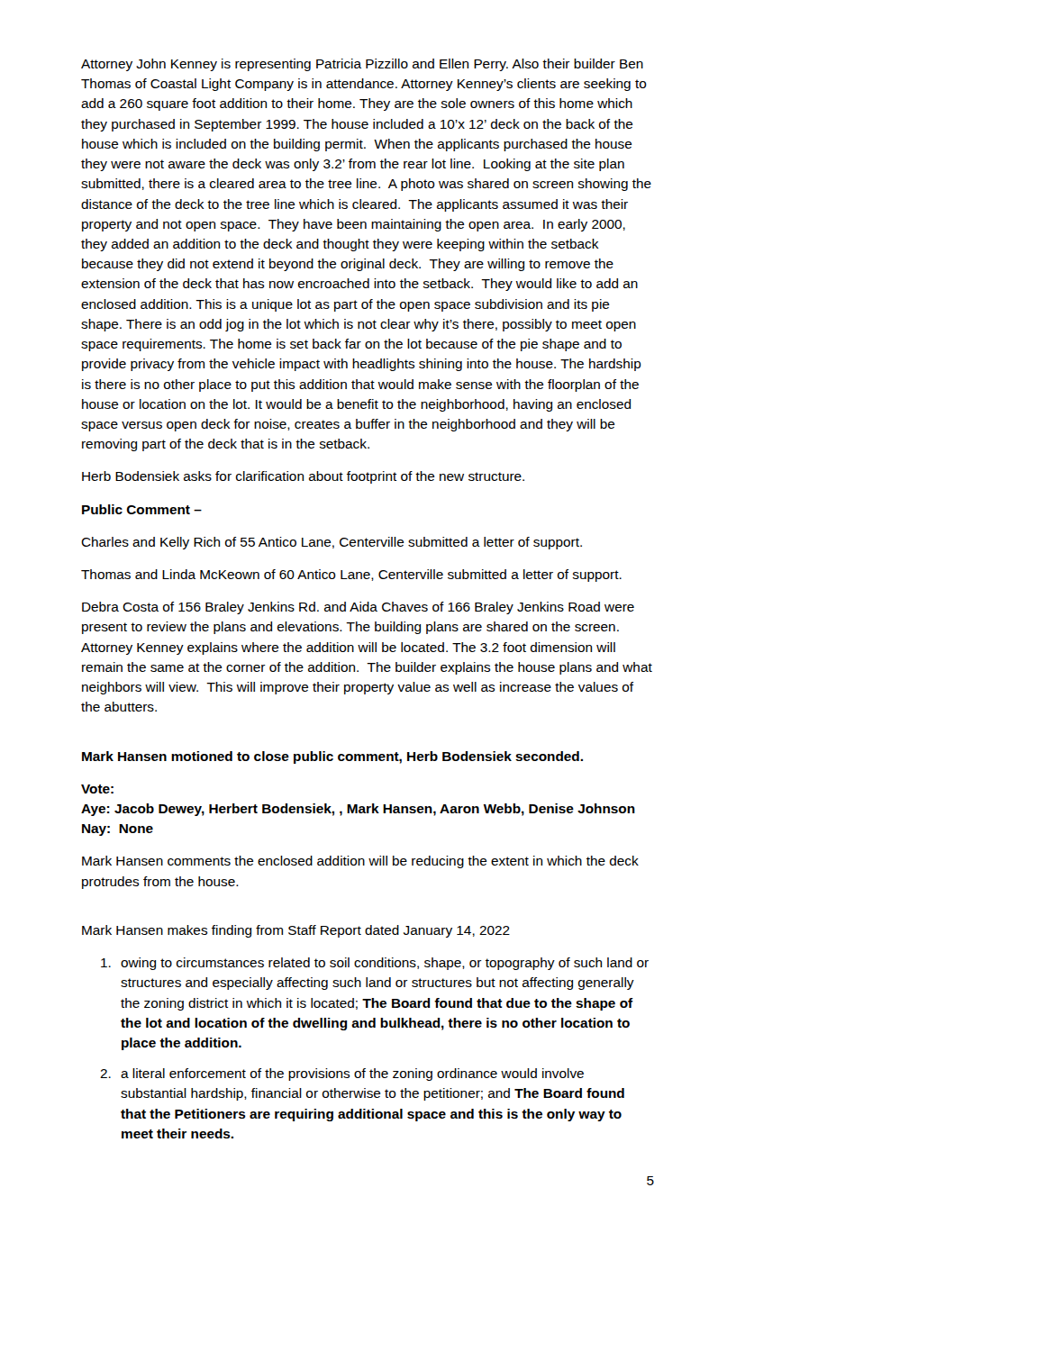Attorney John Kenney is representing Patricia Pizzillo and Ellen Perry. Also their builder Ben Thomas of Coastal Light Company is in attendance. Attorney Kenney’s clients are seeking to add a 260 square foot addition to their home. They are the sole owners of this home which they purchased in September 1999. The house included a 10’x 12’ deck on the back of the house which is included on the building permit. When the applicants purchased the house they were not aware the deck was only 3.2’ from the rear lot line. Looking at the site plan submitted, there is a cleared area to the tree line. A photo was shared on screen showing the distance of the deck to the tree line which is cleared. The applicants assumed it was their property and not open space. They have been maintaining the open area. In early 2000, they added an addition to the deck and thought they were keeping within the setback because they did not extend it beyond the original deck. They are willing to remove the extension of the deck that has now encroached into the setback. They would like to add an enclosed addition. This is a unique lot as part of the open space subdivision and its pie shape. There is an odd jog in the lot which is not clear why it’s there, possibly to meet open space requirements. The home is set back far on the lot because of the pie shape and to provide privacy from the vehicle impact with headlights shining into the house. The hardship is there is no other place to put this addition that would make sense with the floorplan of the house or location on the lot. It would be a benefit to the neighborhood, having an enclosed space versus open deck for noise, creates a buffer in the neighborhood and they will be removing part of the deck that is in the setback.
Herb Bodensiek asks for clarification about footprint of the new structure.
Public Comment –
Charles and Kelly Rich of 55 Antico Lane, Centerville submitted a letter of support.
Thomas and Linda McKeown of 60 Antico Lane, Centerville submitted a letter of support.
Debra Costa of 156 Braley Jenkins Rd. and Aida Chaves of 166 Braley Jenkins Road were present to review the plans and elevations. The building plans are shared on the screen. Attorney Kenney explains where the addition will be located. The 3.2 foot dimension will remain the same at the corner of the addition. The builder explains the house plans and what neighbors will view. This will improve their property value as well as increase the values of the abutters.
Mark Hansen motioned to close public comment, Herb Bodensiek seconded.
Vote:
Aye: Jacob Dewey, Herbert Bodensiek, , Mark Hansen, Aaron Webb, Denise Johnson
Nay: None
Mark Hansen comments the enclosed addition will be reducing the extent in which the deck protrudes from the house.
Mark Hansen makes finding from Staff Report dated January 14, 2022
owing to circumstances related to soil conditions, shape, or topography of such land or structures and especially affecting such land or structures but not affecting generally the zoning district in which it is located; The Board found that due to the shape of the lot and location of the dwelling and bulkhead, there is no other location to place the addition.
a literal enforcement of the provisions of the zoning ordinance would involve substantial hardship, financial or otherwise to the petitioner; and The Board found that the Petitioners are requiring additional space and this is the only way to meet their needs.
5